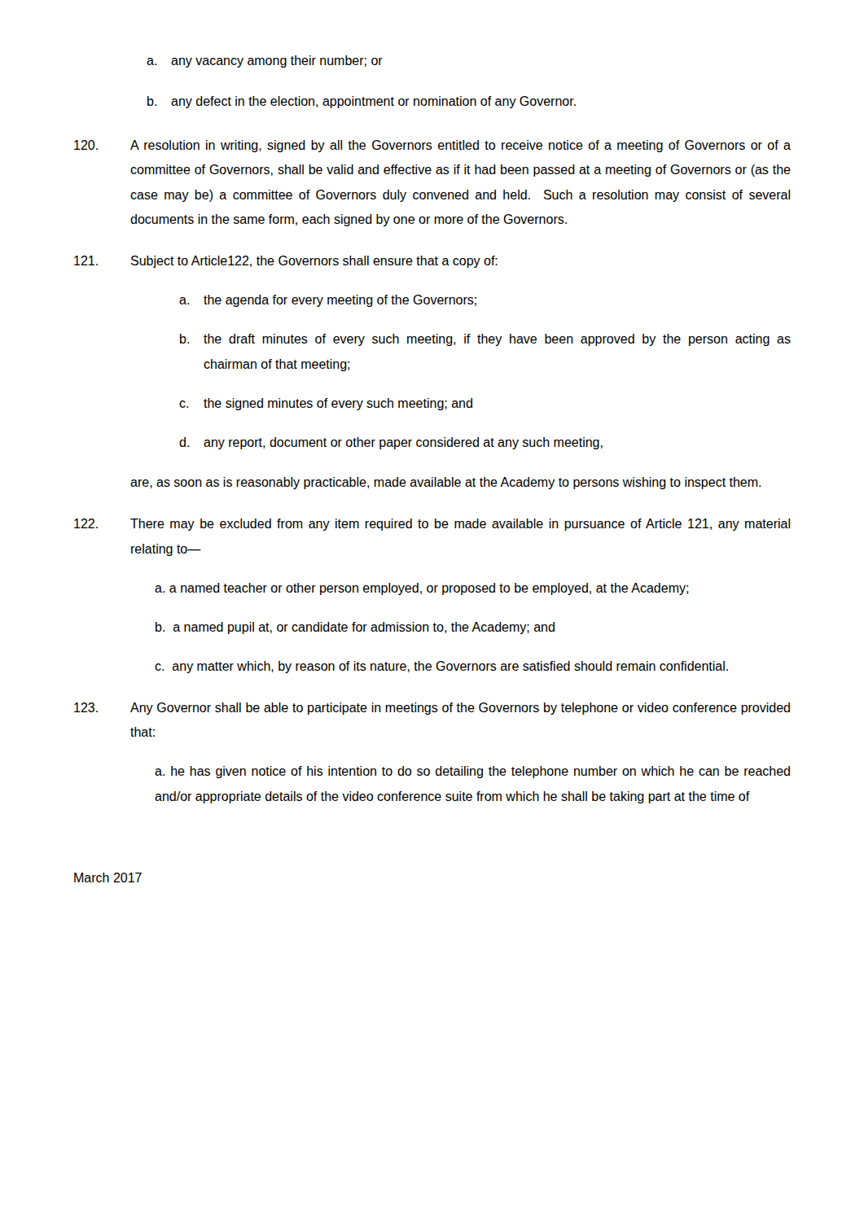any vacancy among their number; or
any defect in the election, appointment or nomination of any Governor.
120.
A resolution in writing, signed by all the Governors entitled to receive notice of a meeting of Governors or of a committee of Governors, shall be valid and effective as if it had been passed at a meeting of Governors or (as the case may be) a committee of Governors duly convened and held. Such a resolution may consist of several documents in the same form, each signed by one or more of the Governors.
121.
Subject to Article122, the Governors shall ensure that a copy of:
the agenda for every meeting of the Governors;
the draft minutes of every such meeting, if they have been approved by the person acting as chairman of that meeting;
the signed minutes of every such meeting; and
any report, document or other paper considered at any such meeting,
are, as soon as is reasonably practicable, made available at the Academy to persons wishing to inspect them.
122.
There may be excluded from any item required to be made available in pursuance of Article 121, any material relating to—
a. a named teacher or other person employed, or proposed to be employed, at the Academy;
b. a named pupil at, or candidate for admission to, the Academy; and
c. any matter which, by reason of its nature, the Governors are satisfied should remain confidential.
123.
Any Governor shall be able to participate in meetings of the Governors by telephone or video conference provided that:
a. he has given notice of his intention to do so detailing the telephone number on which he can be reached and/or appropriate details of the video conference suite from which he shall be taking part at the time of
March 2017